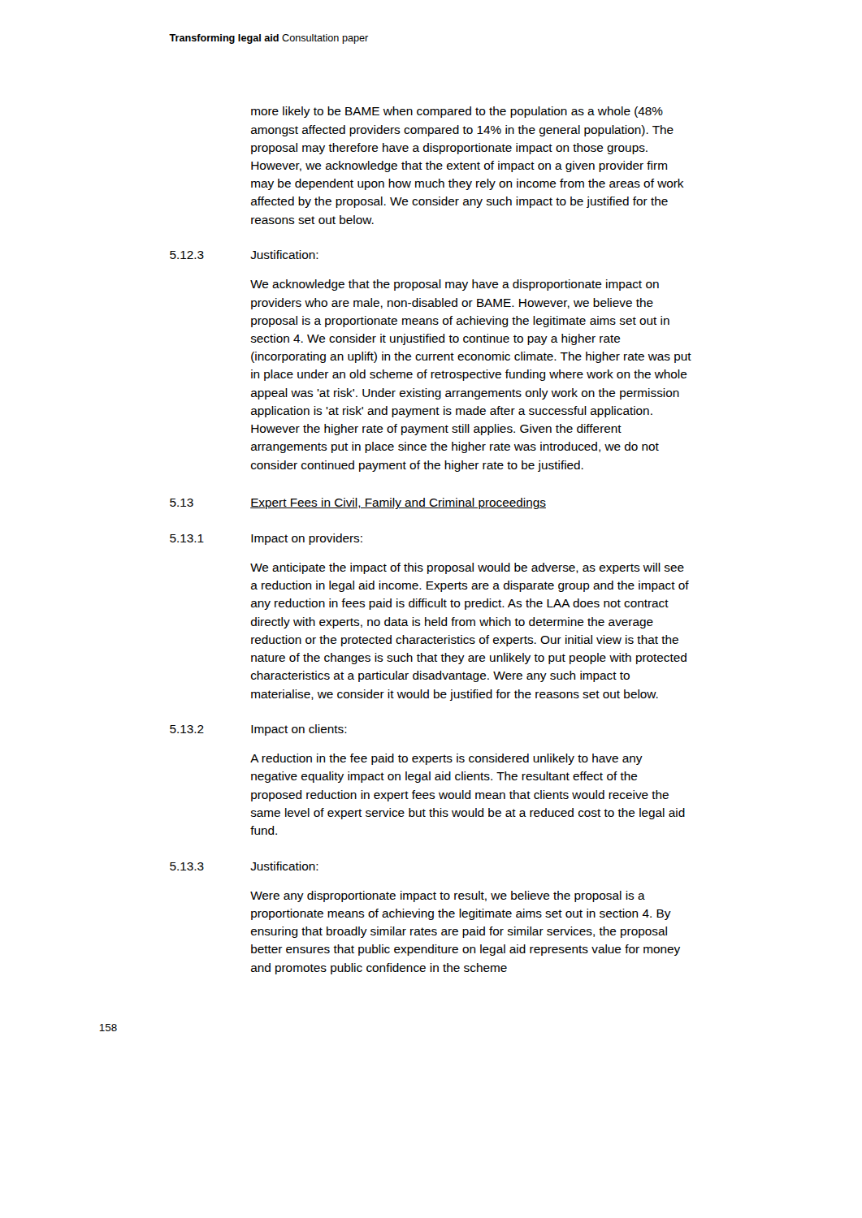Transforming legal aid Consultation paper
more likely to be BAME when compared to the population as a whole (48% amongst affected providers compared to 14% in the general population). The proposal may therefore have a disproportionate impact on those groups. However, we acknowledge that the extent of impact on a given provider firm may be dependent upon how much they rely on income from the areas of work affected by the proposal. We consider any such impact to be justified for the reasons set out below.
5.12.3 Justification:
We acknowledge that the proposal may have a disproportionate impact on providers who are male, non-disabled or BAME. However, we believe the proposal is a proportionate means of achieving the legitimate aims set out in section 4. We consider it unjustified to continue to pay a higher rate (incorporating an uplift) in the current economic climate. The higher rate was put in place under an old scheme of retrospective funding where work on the whole appeal was 'at risk'. Under existing arrangements only work on the permission application is 'at risk' and payment is made after a successful application. However the higher rate of payment still applies. Given the different arrangements put in place since the higher rate was introduced, we do not consider continued payment of the higher rate to be justified.
5.13 Expert Fees in Civil, Family and Criminal proceedings
5.13.1 Impact on providers:
We anticipate the impact of this proposal would be adverse, as experts will see a reduction in legal aid income. Experts are a disparate group and the impact of any reduction in fees paid is difficult to predict. As the LAA does not contract directly with experts, no data is held from which to determine the average reduction or the protected characteristics of experts. Our initial view is that the nature of the changes is such that they are unlikely to put people with protected characteristics at a particular disadvantage. Were any such impact to materialise, we consider it would be justified for the reasons set out below.
5.13.2 Impact on clients:
A reduction in the fee paid to experts is considered unlikely to have any negative equality impact on legal aid clients. The resultant effect of the proposed reduction in expert fees would mean that clients would receive the same level of expert service but this would be at a reduced cost to the legal aid fund.
5.13.3 Justification:
Were any disproportionate impact to result, we believe the proposal is a proportionate means of achieving the legitimate aims set out in section 4. By ensuring that broadly similar rates are paid for similar services, the proposal better ensures that public expenditure on legal aid represents value for money and promotes public confidence in the scheme
158